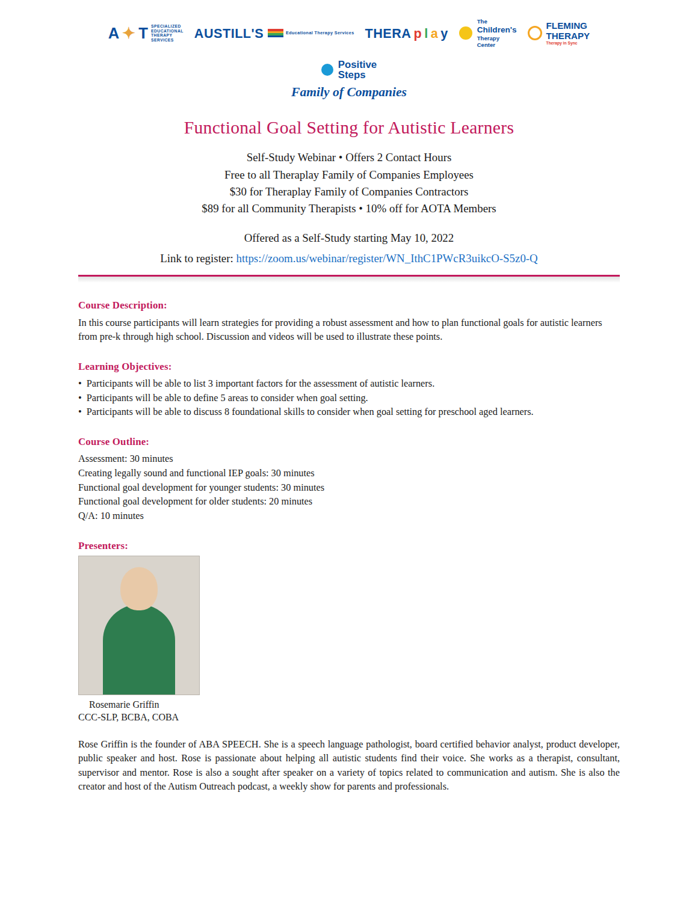A✦T SPECIALIZED
EDUCATIONAL
THERAPY
SERVICES AUSTILL'S Educational Therapy Services THERAplay TheChildren's Therapy
Center FLEMING
THERAPYTherapy in Sync Positive
Steps
Family of Companies
Functional Goal Setting for Autistic Learners
Self-Study Webinar • Offers 2 Contact Hours
Free to all Theraplay Family of Companies Employees
$30 for Theraplay Family of Companies Contractors
$89 for all Community Therapists • 10% off for AOTA Members
Offered as a Self-Study starting May 10, 2022
Link to register: https://zoom.us/webinar/register/WN_IthC1PWcR3uikcO-S5z0-Q
Course Description:
In this course participants will learn strategies for providing a robust assessment and how to plan functional goals for autistic learners from pre-k through high school. Discussion and videos will be used to illustrate these points.
Learning Objectives:
Participants will be able to list 3 important factors for the assessment of autistic learners.
Participants will be able to define 5 areas to consider when goal setting.
Participants will be able to discuss 8 foundational skills to consider when goal setting for preschool aged learners.
Course Outline:
Assessment: 30 minutes
Creating legally sound and functional IEP goals: 30 minutes
Functional goal development for younger students: 30 minutes
Functional goal development for older students: 20 minutes
Q/A: 10 minutes
Presenters:
Rosemarie Griffin CCC-SLP, BCBA, COBA
Rose Griffin is the founder of ABA SPEECH. She is a speech language pathologist, board certified behavior analyst, product developer, public speaker and host. Rose is passionate about helping all autistic students find their voice. She works as a therapist, consultant, supervisor and mentor. Rose is also a sought after speaker on a variety of topics related to communication and autism. She is also the creator and host of the Autism Outreach podcast, a weekly show for parents and professionals.